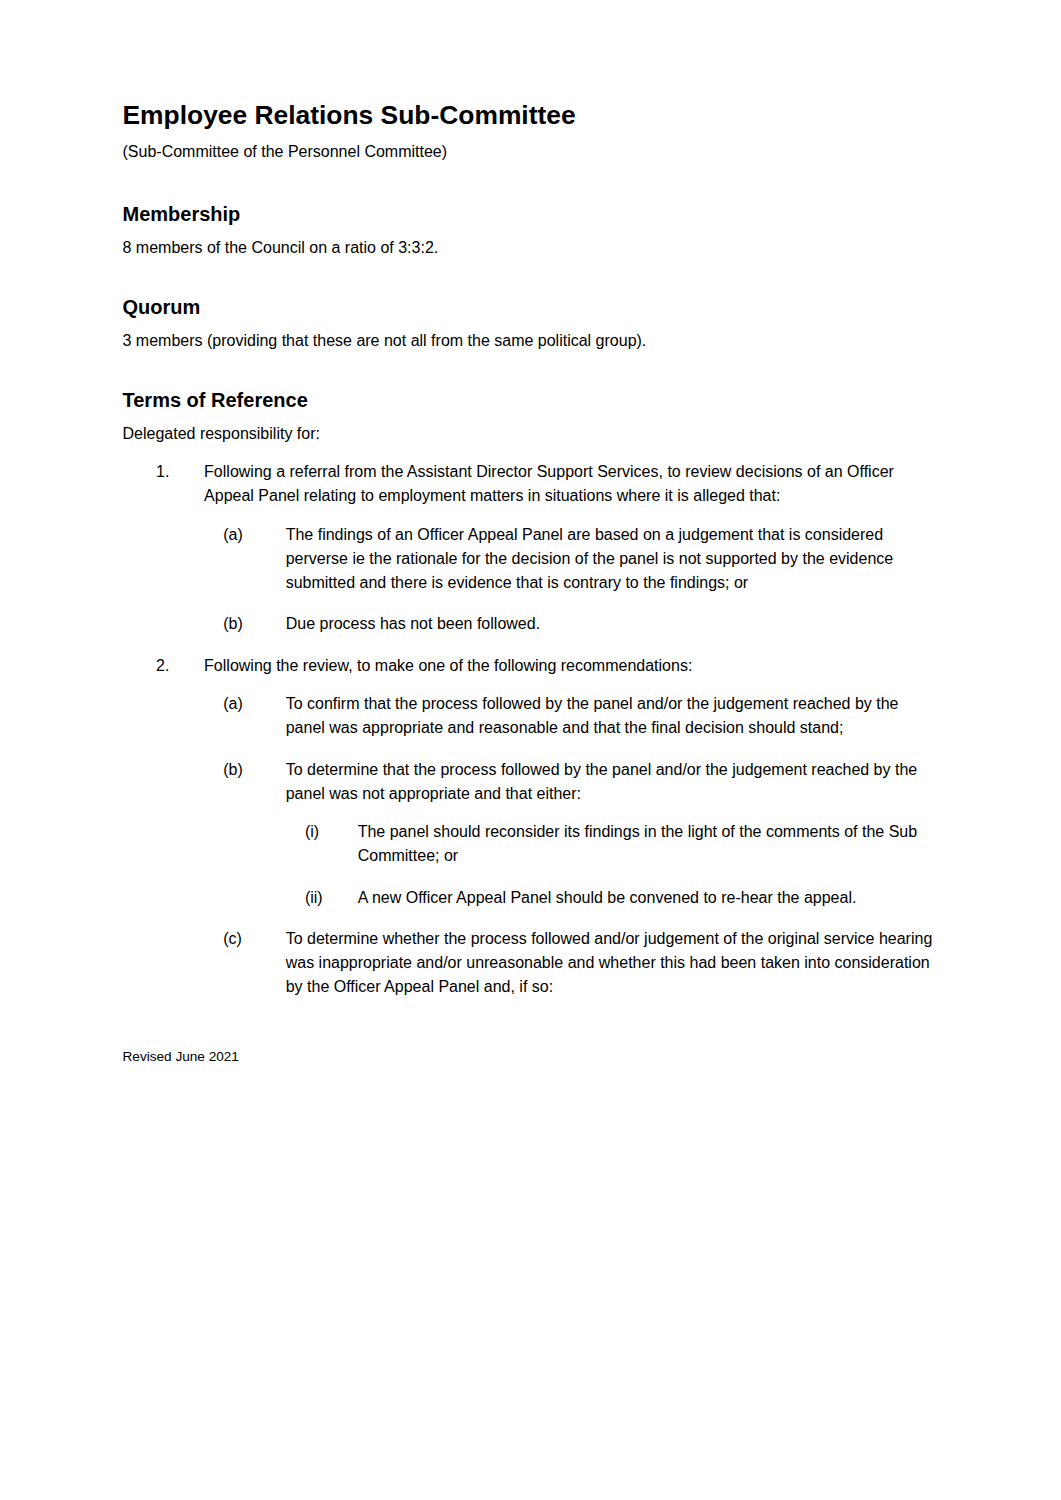Employee Relations Sub-Committee
(Sub-Committee of the Personnel Committee)
Membership
8 members of the Council on a ratio of 3:3:2.
Quorum
3 members (providing that these are not all from the same political group).
Terms of Reference
Delegated responsibility for:
1. Following a referral from the Assistant Director Support Services, to review decisions of an Officer Appeal Panel relating to employment matters in situations where it is alleged that:
(a) The findings of an Officer Appeal Panel are based on a judgement that is considered perverse ie the rationale for the decision of the panel is not supported by the evidence submitted and there is evidence that is contrary to the findings; or
(b) Due process has not been followed.
2. Following the review, to make one of the following recommendations:
(a) To confirm that the process followed by the panel and/or the judgement reached by the panel was appropriate and reasonable and that the final decision should stand;
(b) To determine that the process followed by the panel and/or the judgement reached by the panel was not appropriate and that either:
(i) The panel should reconsider its findings in the light of the comments of the Sub Committee; or
(ii) A new Officer Appeal Panel should be convened to re-hear the appeal.
(c) To determine whether the process followed and/or judgement of the original service hearing was inappropriate and/or unreasonable and whether this had been taken into consideration by the Officer Appeal Panel and, if so:
Revised June 2021